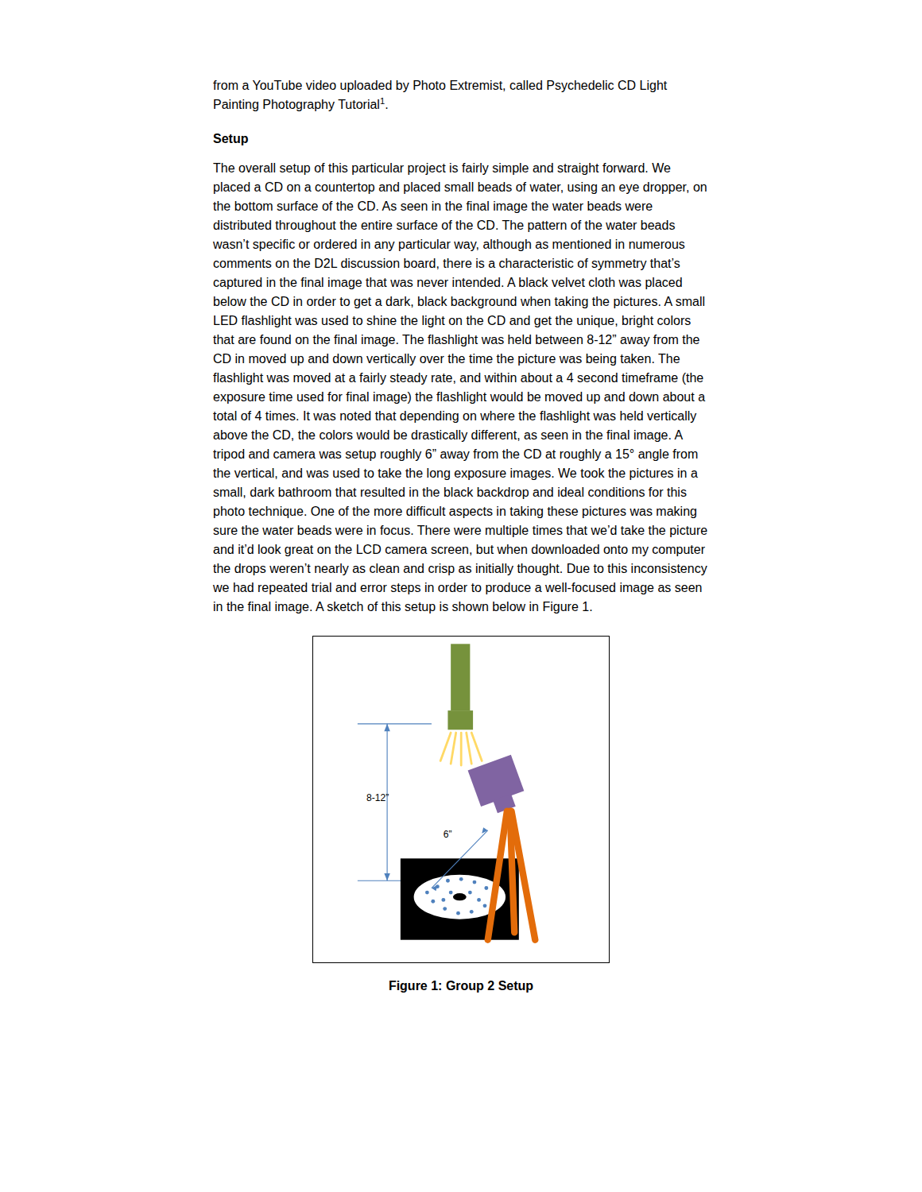from a YouTube video uploaded by Photo Extremist, called Psychedelic CD Light Painting Photography Tutorial1.
Setup
The overall setup of this particular project is fairly simple and straight forward. We placed a CD on a countertop and placed small beads of water, using an eye dropper, on the bottom surface of the CD. As seen in the final image the water beads were distributed throughout the entire surface of the CD. The pattern of the water beads wasn’t specific or ordered in any particular way, although as mentioned in numerous comments on the D2L discussion board, there is a characteristic of symmetry that’s captured in the final image that was never intended. A black velvet cloth was placed below the CD in order to get a dark, black background when taking the pictures. A small LED flashlight was used to shine the light on the CD and get the unique, bright colors that are found on the final image. The flashlight was held between 8-12” away from the CD in moved up and down vertically over the time the picture was being taken. The flashlight was moved at a fairly steady rate, and within about a 4 second timeframe (the exposure time used for final image) the flashlight would be moved up and down about a total of 4 times. It was noted that depending on where the flashlight was held vertically above the CD, the colors would be drastically different, as seen in the final image. A tripod and camera was setup roughly 6” away from the CD at roughly a 15° angle from the vertical, and was used to take the long exposure images. We took the pictures in a small, dark bathroom that resulted in the black backdrop and ideal conditions for this photo technique. One of the more difficult aspects in taking these pictures was making sure the water beads were in focus. There were multiple times that we’d take the picture and it’d look great on the LCD camera screen, but when downloaded onto my computer the drops weren’t nearly as clean and crisp as initially thought. Due to this inconsistency we had repeated trial and error steps in order to produce a well-focused image as seen in the final image. A sketch of this setup is shown below in Figure 1.
8-12” 6”
Figure 1: Group 2 Setup